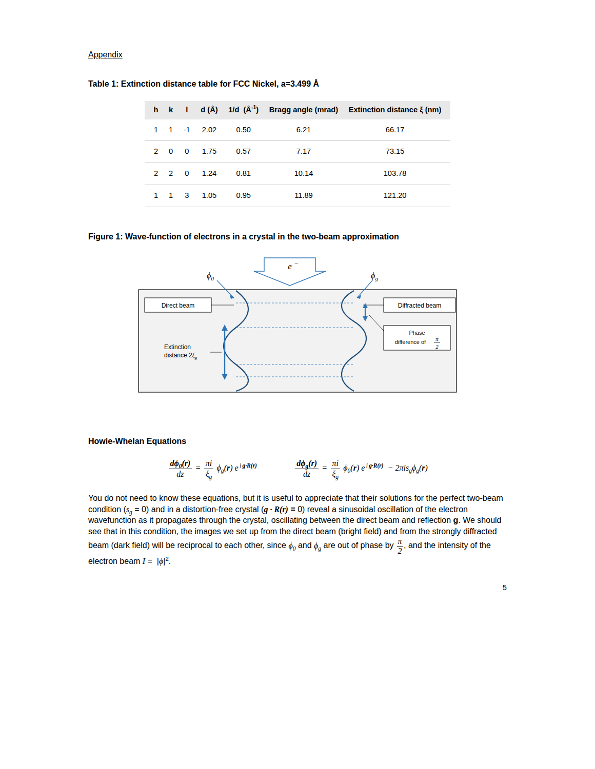Appendix
Table 1: Extinction distance table for FCC Nickel, a=3.499 Å
| h | k | l | d (Å) | 1/d (Å -1 ) | Bragg angle (mrad) | Extinction distance ξ (nm) |
| --- | --- | --- | --- | --- | --- | --- |
| 1 | 1 | -1 | 2.02 | 0.50 | 6.21 | 66.17 |
| 2 | 0 | 0 | 1.75 | 0.57 | 7.17 | 73.15 |
| 2 | 2 | 0 | 1.24 | 0.81 | 10.14 | 103.78 |
| 1 | 1 | 3 | 1.05 | 0.95 | 11.89 | 121.20 |
Figure 1: Wave-function of electrons in a crystal in the two-beam approximation
e − ϕ0 ϕg Direct beam Diffracted beam Extinction distance 2ξg Phase difference of π 2
Howie-Whelan Equations
dϕ0(r) dz = πi ξg ϕg(r) e i g·R(r) dϕg(r) dz = πi ξg ϕ0(r) e i g·R(r) − 2πisgϕg(r)
You do not need to know these equations, but it is useful to appreciate that their solutions for the perfect two-beam condition (sg = 0) and in a distortion-free crystal (g · R(r) = 0) reveal a sinusoidal oscillation of the electron wavefunction as it propagates through the crystal, oscillating between the direct beam and reflection g. We should see that in this condition, the images we set up from the direct beam (bright field) and from the strongly diffracted beam (dark field) will be reciprocal to each other, since ϕ0 and ϕg are out of phase by π 2, and the intensity of the electron beam I = |ϕ|2.
5